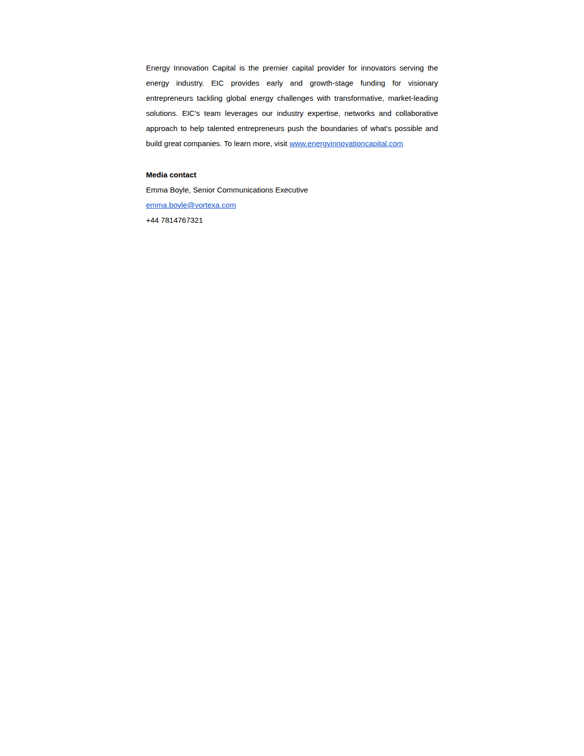Energy Innovation Capital is the premier capital provider for innovators serving the energy industry. EIC provides early and growth-stage funding for visionary entrepreneurs tackling global energy challenges with transformative, market-leading solutions. EIC's team leverages our industry expertise, networks and collaborative approach to help talented entrepreneurs push the boundaries of what's possible and build great companies. To learn more, visit www.energyinnovationcapital.com
Media contact
Emma Boyle, Senior Communications Executive
emma.boyle@vortexa.com
+44 7814767321